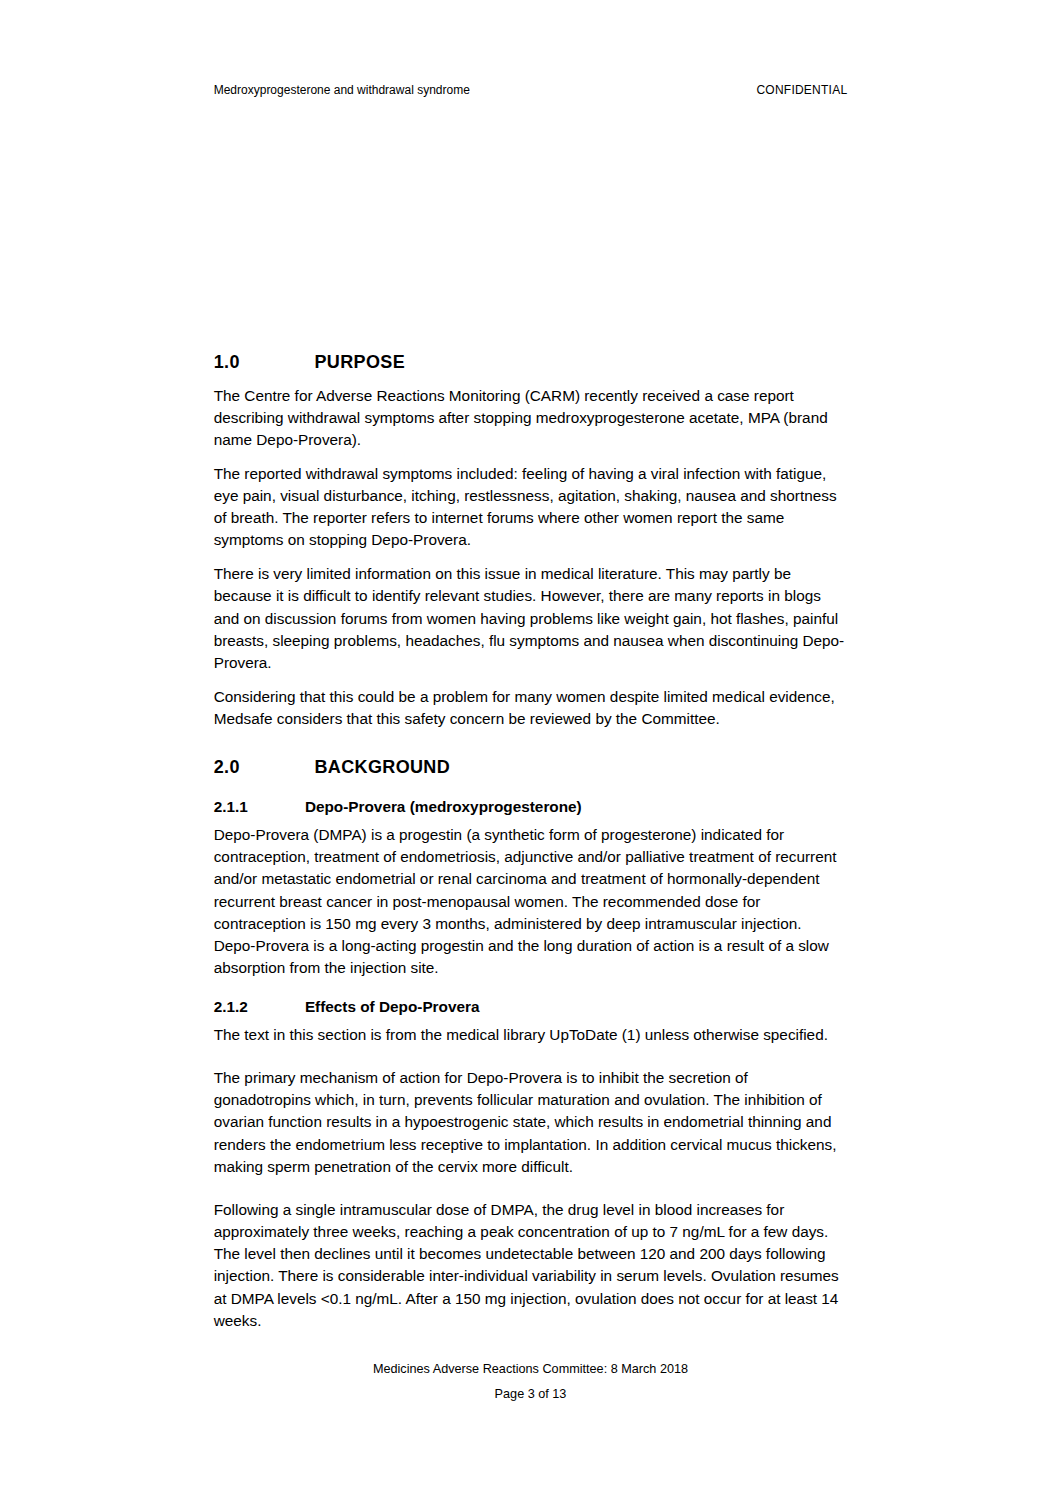Medroxyprogesterone and withdrawal syndrome
CONFIDENTIAL
1.0 PURPOSE
The Centre for Adverse Reactions Monitoring (CARM) recently received a case report describing withdrawal symptoms after stopping medroxyprogesterone acetate, MPA (brand name Depo-Provera).
The reported withdrawal symptoms included: feeling of having a viral infection with fatigue, eye pain, visual disturbance, itching, restlessness, agitation, shaking, nausea and shortness of breath. The reporter refers to internet forums where other women report the same symptoms on stopping Depo-Provera.
There is very limited information on this issue in medical literature. This may partly be because it is difficult to identify relevant studies. However, there are many reports in blogs and on discussion forums from women having problems like weight gain, hot flashes, painful breasts, sleeping problems, headaches, flu symptoms and nausea when discontinuing Depo-Provera.
Considering that this could be a problem for many women despite limited medical evidence, Medsafe considers that this safety concern be reviewed by the Committee.
2.0 BACKGROUND
2.1.1 Depo-Provera (medroxyprogesterone)
Depo-Provera (DMPA) is a progestin (a synthetic form of progesterone) indicated for contraception, treatment of endometriosis, adjunctive and/or palliative treatment of recurrent and/or metastatic endometrial or renal carcinoma and treatment of hormonally-dependent recurrent breast cancer in post-menopausal women. The recommended dose for contraception is 150 mg every 3 months, administered by deep intramuscular injection. Depo-Provera is a long-acting progestin and the long duration of action is a result of a slow absorption from the injection site.
2.1.2 Effects of Depo-Provera
The text in this section is from the medical library UpToDate (1) unless otherwise specified.
The primary mechanism of action for Depo-Provera is to inhibit the secretion of gonadotropins which, in turn, prevents follicular maturation and ovulation. The inhibition of ovarian function results in a hypoestrogenic state, which results in endometrial thinning and renders the endometrium less receptive to implantation. In addition cervical mucus thickens, making sperm penetration of the cervix more difficult.
Following a single intramuscular dose of DMPA, the drug level in blood increases for approximately three weeks, reaching a peak concentration of up to 7 ng/mL for a few days. The level then declines until it becomes undetectable between 120 and 200 days following injection. There is considerable inter-individual variability in serum levels. Ovulation resumes at DMPA levels <0.1 ng/mL. After a 150 mg injection, ovulation does not occur for at least 14 weeks.
Medicines Adverse Reactions Committee: 8 March 2018
Page 3 of 13